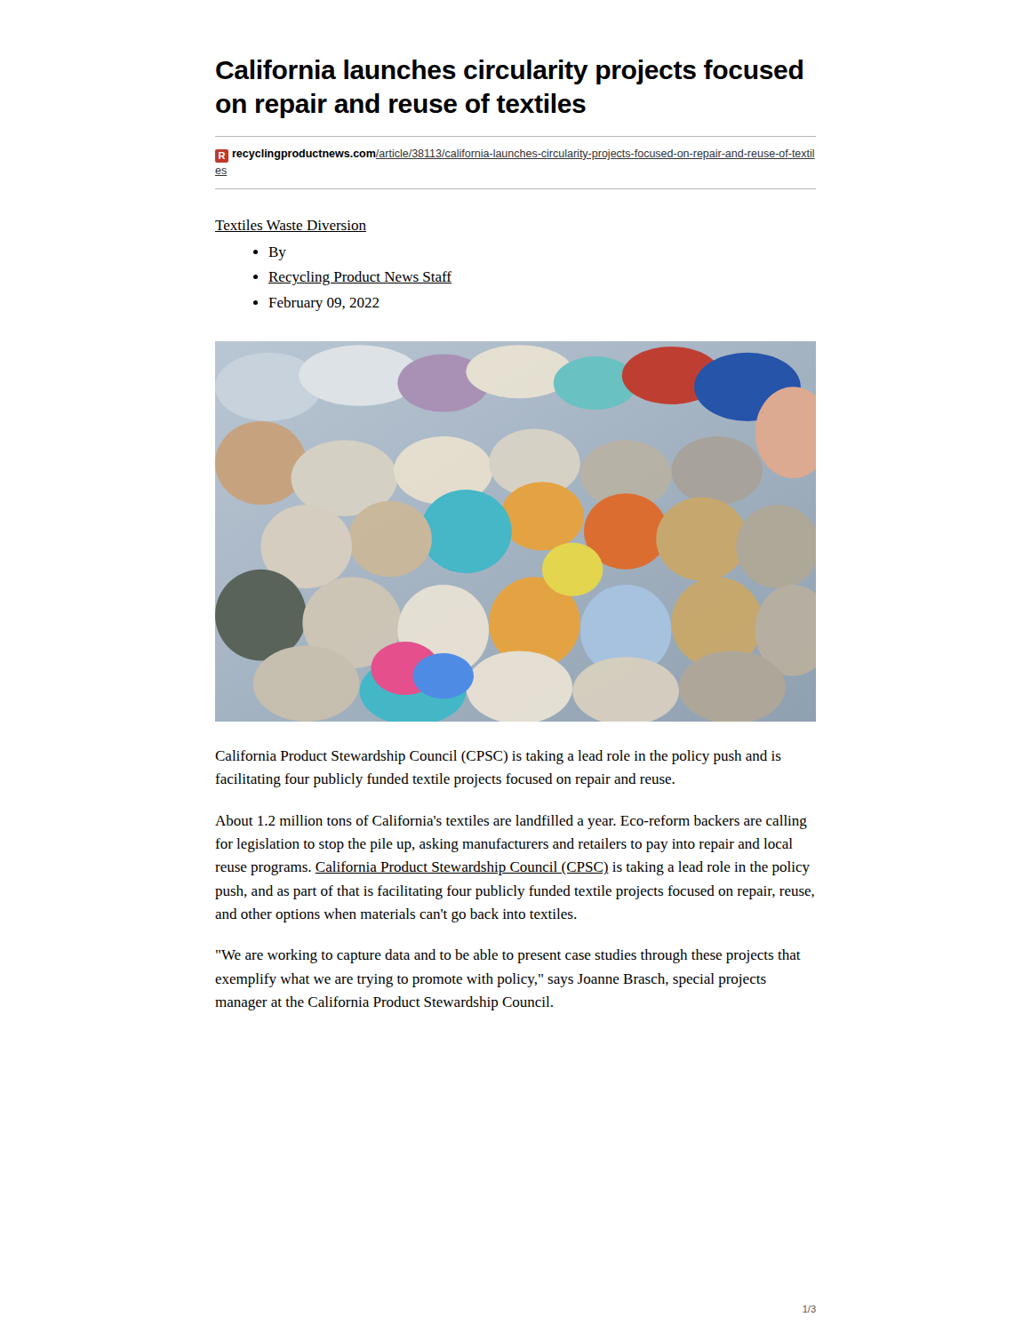California launches circularity projects focused on repair and reuse of textiles
Rrecyclingproductnews.com/article/38113/california-launches-circularity-projects-focused-on-repair-and-reuse-of-textiles
Textiles Waste Diversion
By
Recycling Product News Staff
February 09, 2022
California Product Stewardship Council (CPSC) is taking a lead role in the policy push and is facilitating four publicly funded textile projects focused on repair and reuse.
About 1.2 million tons of California's textiles are landfilled a year. Eco-reform backers are calling for legislation to stop the pile up, asking manufacturers and retailers to pay into repair and local reuse programs. California Product Stewardship Council (CPSC) is taking a lead role in the policy push, and as part of that is facilitating four publicly funded textile projects focused on repair, reuse, and other options when materials can't go back into textiles.
"We are working to capture data and to be able to present case studies through these projects that exemplify what we are trying to promote with policy," says Joanne Brasch, special projects manager at the California Product Stewardship Council.
1/3